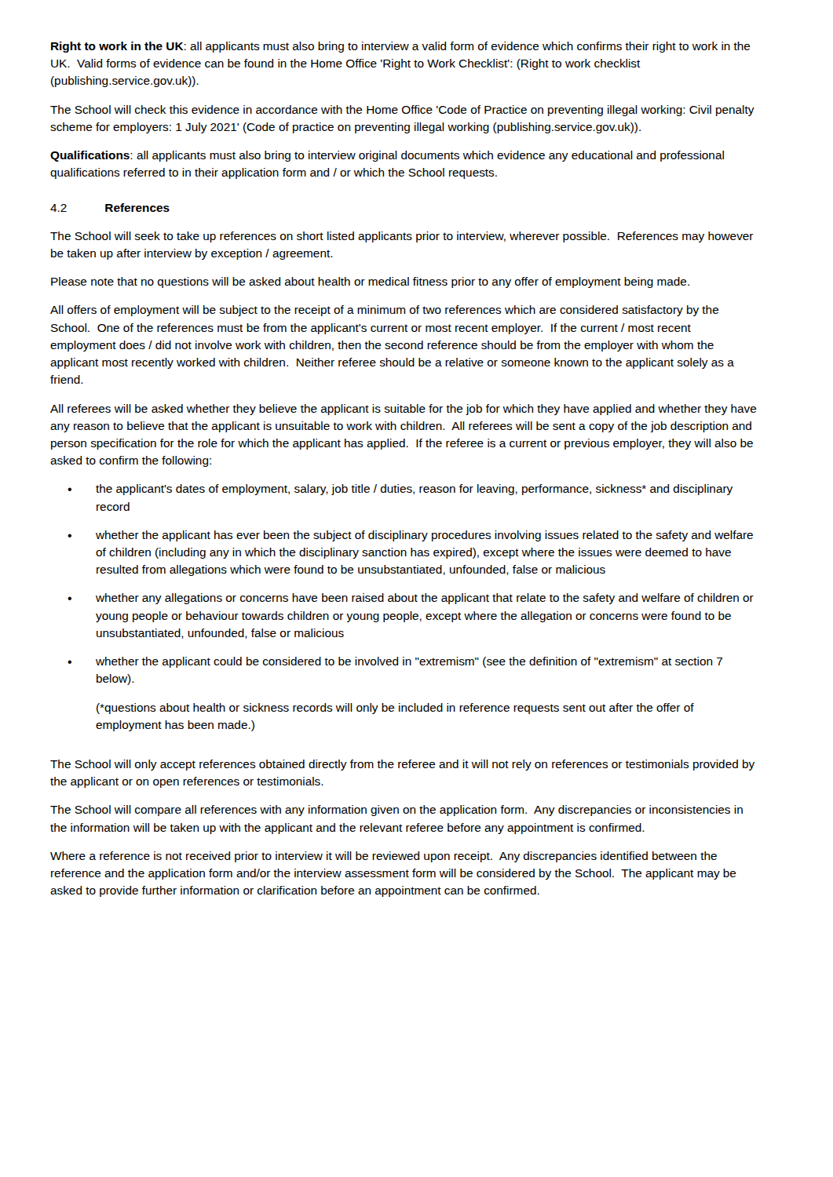Right to work in the UK: all applicants must also bring to interview a valid form of evidence which confirms their right to work in the UK. Valid forms of evidence can be found in the Home Office 'Right to Work Checklist': (Right to work checklist (publishing.service.gov.uk)).
The School will check this evidence in accordance with the Home Office 'Code of Practice on preventing illegal working: Civil penalty scheme for employers: 1 July 2021' (Code of practice on preventing illegal working (publishing.service.gov.uk)).
Qualifications: all applicants must also bring to interview original documents which evidence any educational and professional qualifications referred to in their application form and / or which the School requests.
4.2 References
The School will seek to take up references on short listed applicants prior to interview, wherever possible. References may however be taken up after interview by exception / agreement.
Please note that no questions will be asked about health or medical fitness prior to any offer of employment being made.
All offers of employment will be subject to the receipt of a minimum of two references which are considered satisfactory by the School. One of the references must be from the applicant's current or most recent employer. If the current / most recent employment does / did not involve work with children, then the second reference should be from the employer with whom the applicant most recently worked with children. Neither referee should be a relative or someone known to the applicant solely as a friend.
All referees will be asked whether they believe the applicant is suitable for the job for which they have applied and whether they have any reason to believe that the applicant is unsuitable to work with children. All referees will be sent a copy of the job description and person specification for the role for which the applicant has applied. If the referee is a current or previous employer, they will also be asked to confirm the following:
the applicant's dates of employment, salary, job title / duties, reason for leaving, performance, sickness* and disciplinary record
whether the applicant has ever been the subject of disciplinary procedures involving issues related to the safety and welfare of children (including any in which the disciplinary sanction has expired), except where the issues were deemed to have resulted from allegations which were found to be unsubstantiated, unfounded, false or malicious
whether any allegations or concerns have been raised about the applicant that relate to the safety and welfare of children or young people or behaviour towards children or young people, except where the allegation or concerns were found to be unsubstantiated, unfounded, false or malicious
whether the applicant could be considered to be involved in "extremism" (see the definition of "extremism" at section 7 below).
(*questions about health or sickness records will only be included in reference requests sent out after the offer of employment has been made.)
The School will only accept references obtained directly from the referee and it will not rely on references or testimonials provided by the applicant or on open references or testimonials.
The School will compare all references with any information given on the application form. Any discrepancies or inconsistencies in the information will be taken up with the applicant and the relevant referee before any appointment is confirmed.
Where a reference is not received prior to interview it will be reviewed upon receipt. Any discrepancies identified between the reference and the application form and/or the interview assessment form will be considered by the School. The applicant may be asked to provide further information or clarification before an appointment can be confirmed.